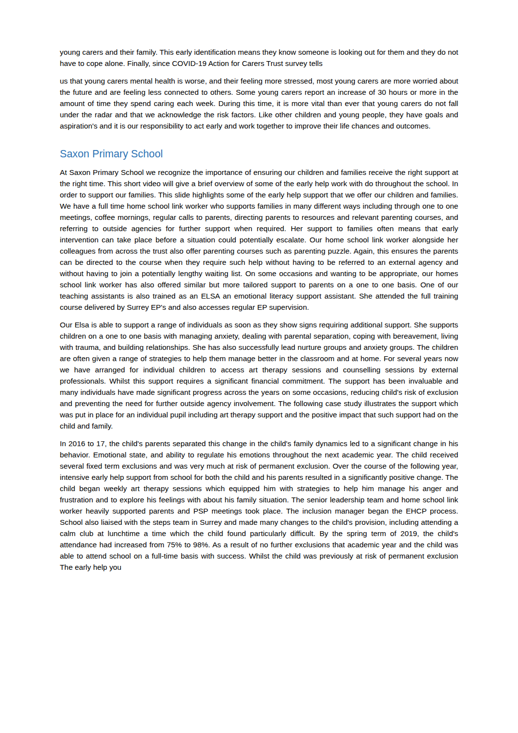young carers and their family. This early identification means they know someone is looking out for them and they do not have to cope alone. Finally, since COVID-19 Action for Carers Trust survey tells
us that young carers mental health is worse, and their feeling more stressed, most young carers are more worried about the future and are feeling less connected to others. Some young carers report an increase of 30 hours or more in the amount of time they spend caring each week. During this time, it is more vital than ever that young carers do not fall under the radar and that we acknowledge the risk factors. Like other children and young people, they have goals and aspiration's and it is our responsibility to act early and work together to improve their life chances and outcomes.
Saxon Primary School
At Saxon Primary School we recognize the importance of ensuring our children and families receive the right support at the right time. This short video will give a brief overview of some of the early help work with do throughout the school. In order to support our families. This slide highlights some of the early help support that we offer our children and families. We have a full time home school link worker who supports families in many different ways including through one to one meetings, coffee mornings, regular calls to parents, directing parents to resources and relevant parenting courses, and referring to outside agencies for further support when required. Her support to families often means that early intervention can take place before a situation could potentially escalate. Our home school link worker alongside her colleagues from across the trust also offer parenting courses such as parenting puzzle. Again, this ensures the parents can be directed to the course when they require such help without having to be referred to an external agency and without having to join a potentially lengthy waiting list. On some occasions and wanting to be appropriate, our homes school link worker has also offered similar but more tailored support to parents on a one to one basis. One of our teaching assistants is also trained as an ELSA an emotional literacy support assistant. She attended the full training course delivered by Surrey EP's and also accesses regular EP supervision.
Our Elsa is able to support a range of individuals as soon as they show signs requiring additional support. She supports children on a one to one basis with managing anxiety, dealing with parental separation, coping with bereavement, living with trauma, and building relationships. She has also successfully lead nurture groups and anxiety groups. The children are often given a range of strategies to help them manage better in the classroom and at home. For several years now we have arranged for individual children to access art therapy sessions and counselling sessions by external professionals. Whilst this support requires a significant financial commitment. The support has been invaluable and many individuals have made significant progress across the years on some occasions, reducing child's risk of exclusion and preventing the need for further outside agency involvement. The following case study illustrates the support which was put in place for an individual pupil including art therapy support and the positive impact that such support had on the child and family.
In 2016 to 17, the child's parents separated this change in the child's family dynamics led to a significant change in his behavior. Emotional state, and ability to regulate his emotions throughout the next academic year. The child received several fixed term exclusions and was very much at risk of permanent exclusion. Over the course of the following year, intensive early help support from school for both the child and his parents resulted in a significantly positive change. The child began weekly art therapy sessions which equipped him with strategies to help him manage his anger and frustration and to explore his feelings with about his family situation. The senior leadership team and home school link worker heavily supported parents and PSP meetings took place. The inclusion manager began the EHCP process. School also liaised with the steps team in Surrey and made many changes to the child's provision, including attending a calm club at lunchtime a time which the child found particularly difficult. By the spring term of 2019, the child's attendance had increased from 75% to 98%. As a result of no further exclusions that academic year and the child was able to attend school on a full-time basis with success. Whilst the child was previously at risk of permanent exclusion The early help you